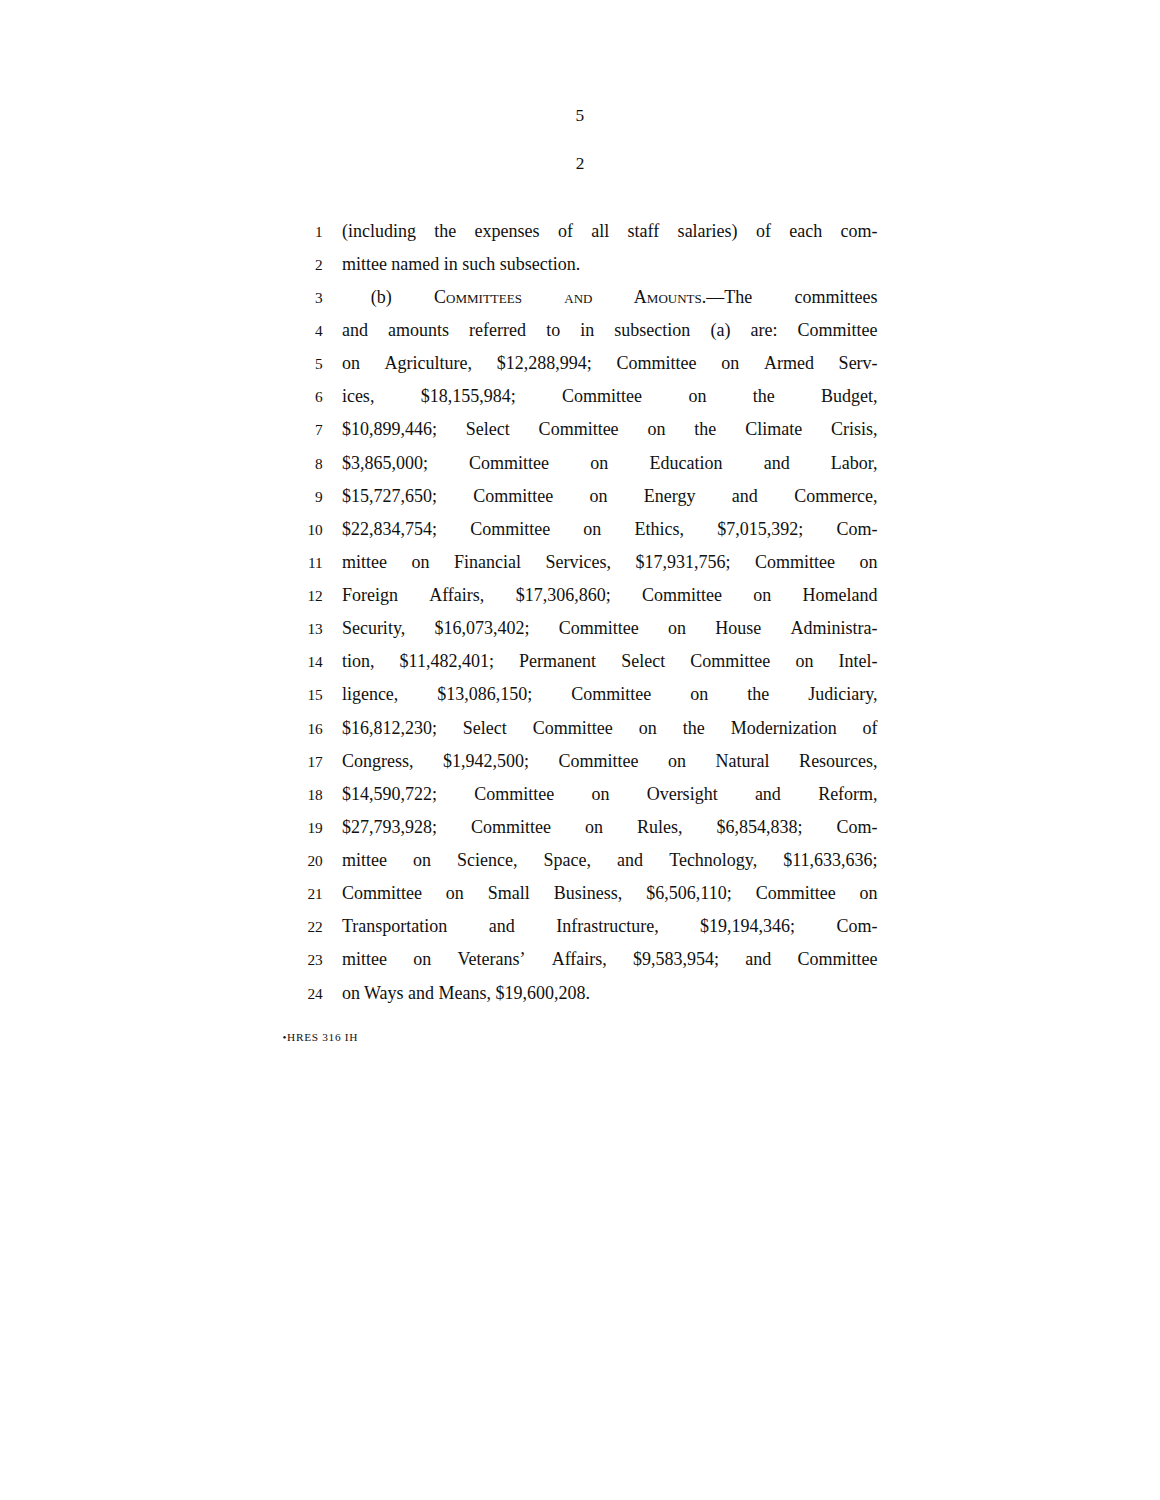5
2
1 (including the expenses of all staff salaries) of each com-
2 mittee named in such subsection.
3 (b) Committees and Amounts.—The committees
4 and amounts referred to in subsection (a) are: Committee
5 on Agriculture, $12,288,994; Committee on Armed Serv-
6 ices, $18,155,984; Committee on the Budget,
7 $10,899,446; Select Committee on the Climate Crisis,
8 $3,865,000; Committee on Education and Labor,
9 $15,727,650; Committee on Energy and Commerce,
10 $22,834,754; Committee on Ethics, $7,015,392; Com-
11 mittee on Financial Services, $17,931,756; Committee on
12 Foreign Affairs, $17,306,860; Committee on Homeland
13 Security, $16,073,402; Committee on House Administra-
14 tion, $11,482,401; Permanent Select Committee on Intel-
15 ligence, $13,086,150; Committee on the Judiciary,
16 $16,812,230; Select Committee on the Modernization of
17 Congress, $1,942,500; Committee on Natural Resources,
18 $14,590,722; Committee on Oversight and Reform,
19 $27,793,928; Committee on Rules, $6,854,838; Com-
20 mittee on Science, Space, and Technology, $11,633,636;
21 Committee on Small Business, $6,506,110; Committee on
22 Transportation and Infrastructure, $19,194,346; Com-
23 mittee on Veterans’ Affairs, $9,583,954; and Committee
24 on Ways and Means, $19,600,208.
•HRES 316 IH